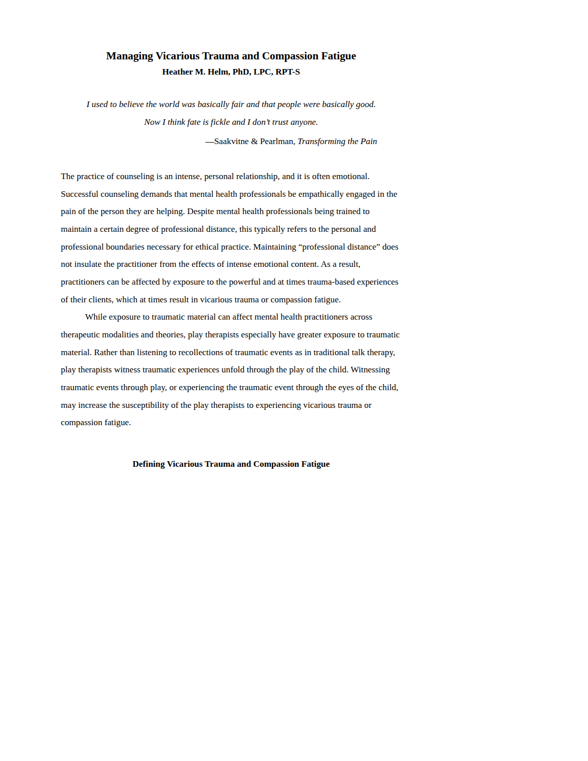Managing Vicarious Trauma and Compassion Fatigue
Heather M. Helm, PhD, LPC, RPT-S
I used to believe the world was basically fair and that people were basically good. Now I think fate is fickle and I don’t trust anyone. —Saakvitne & Pearlman, Transforming the Pain
The practice of counseling is an intense, personal relationship, and it is often emotional. Successful counseling demands that mental health professionals be empathically engaged in the pain of the person they are helping. Despite mental health professionals being trained to maintain a certain degree of professional distance, this typically refers to the personal and professional boundaries necessary for ethical practice. Maintaining “professional distance” does not insulate the practitioner from the effects of intense emotional content. As a result, practitioners can be affected by exposure to the powerful and at times trauma-based experiences of their clients, which at times result in vicarious trauma or compassion fatigue.
While exposure to traumatic material can affect mental health practitioners across therapeutic modalities and theories, play therapists especially have greater exposure to traumatic material. Rather than listening to recollections of traumatic events as in traditional talk therapy, play therapists witness traumatic experiences unfold through the play of the child. Witnessing traumatic events through play, or experiencing the traumatic event through the eyes of the child, may increase the susceptibility of the play therapists to experiencing vicarious trauma or compassion fatigue.
Defining Vicarious Trauma and Compassion Fatigue